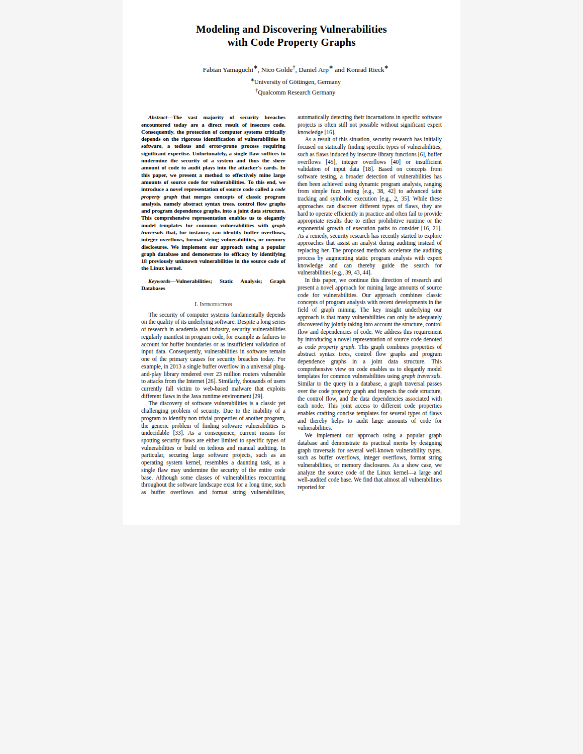Modeling and Discovering Vulnerabilities
with Code Property Graphs
Fabian Yamaguchi∗, Nico Golde†, Daniel Arp∗ and Konrad Rieck∗
∗University of Göttingen, Germany
†Qualcomm Research Germany
Abstract—The vast majority of security breaches encountered today are a direct result of insecure code. Consequently, the protection of computer systems critically depends on the rigorous identification of vulnerabilities in software, a tedious and error-prone process requiring significant expertise. Unfortunately, a single flaw suffices to undermine the security of a system and thus the sheer amount of code to audit plays into the attacker's cards. In this paper, we present a method to effectively mine large amounts of source code for vulnerabilities. To this end, we introduce a novel representation of source code called a code property graph that merges concepts of classic program analysis, namely abstract syntax trees, control flow graphs and program dependence graphs, into a joint data structure. This comprehensive representation enables us to elegantly model templates for common vulnerabilities with graph traversals that, for instance, can identify buffer overflows, integer overflows, format string vulnerabilities, or memory disclosures. We implement our approach using a popular graph database and demonstrate its efficacy by identifying 18 previously unknown vulnerabilities in the source code of the Linux kernel.
Keywords—Vulnerabilities; Static Analysis; Graph Databases
I. Introduction
The security of computer systems fundamentally depends on the quality of its underlying software. Despite a long series of research in academia and industry, security vulnerabilities regularly manifest in program code, for example as failures to account for buffer boundaries or as insufficient validation of input data. Consequently, vulnerabilities in software remain one of the primary causes for security breaches today. For example, in 2013 a single buffer overflow in a universal plug-and-play library rendered over 23 million routers vulnerable to attacks from the Internet [26]. Similarly, thousands of users currently fall victim to web-based malware that exploits different flaws in the Java runtime environment [29].
The discovery of software vulnerabilities is a classic yet challenging problem of security. Due to the inability of a program to identify non-trivial properties of another program, the generic problem of finding software vulnerabilities is undecidable [33]. As a consequence, current means for spotting security flaws are either limited to specific types of vulnerabilities or build on tedious and manual auditing. In particular, securing large software projects, such as an operating system kernel, resembles a daunting task, as a single flaw may undermine the security of the entire code base. Although some classes of vulnerabilities reoccurring throughout the software landscape exist for a long time, such as buffer overflows and format string vulnerabilities, automatically detecting their incarnations in specific software projects is often still not possible without significant expert knowledge [16].
As a result of this situation, security research has initially focused on statically finding specific types of vulnerabilities, such as flaws induced by insecure library functions [6], buffer overflows [45], integer overflows [40] or insufficient validation of input data [18]. Based on concepts from software testing, a broader detection of vulnerabilities has then been achieved using dynamic program analysis, ranging from simple fuzz testing [e.g., 38, 42] to advanced taint tracking and symbolic execution [e.g., 2, 35]. While these approaches can discover different types of flaws, they are hard to operate efficiently in practice and often fail to provide appropriate results due to either prohibitive runtime or the exponential growth of execution paths to consider [16, 21]. As a remedy, security research has recently started to explore approaches that assist an analyst during auditing instead of replacing her. The proposed methods accelerate the auditing process by augmenting static program analysis with expert knowledge and can thereby guide the search for vulnerabilities [e.g., 39, 43, 44].
In this paper, we continue this direction of research and present a novel approach for mining large amounts of source code for vulnerabilities. Our approach combines classic concepts of program analysis with recent developments in the field of graph mining. The key insight underlying our approach is that many vulnerabilities can only be adequately discovered by jointly taking into account the structure, control flow and dependencies of code. We address this requirement by introducing a novel representation of source code denoted as code property graph. This graph combines properties of abstract syntax trees, control flow graphs and program dependence graphs in a joint data structure. This comprehensive view on code enables us to elegantly model templates for common vulnerabilities using graph traversals. Similar to the query in a database, a graph traversal passes over the code property graph and inspects the code structure, the control flow, and the data dependencies associated with each node. This joint access to different code properties enables crafting concise templates for several types of flaws and thereby helps to audit large amounts of code for vulnerabilities.
We implement our approach using a popular graph database and demonstrate its practical merits by designing graph traversals for several well-known vulnerability types, such as buffer overflows, integer overflows, format string vulnerabilities, or memory disclosures. As a show case, we analyze the source code of the Linux kernel—a large and well-audited code base. We find that almost all vulnerabilities reported for